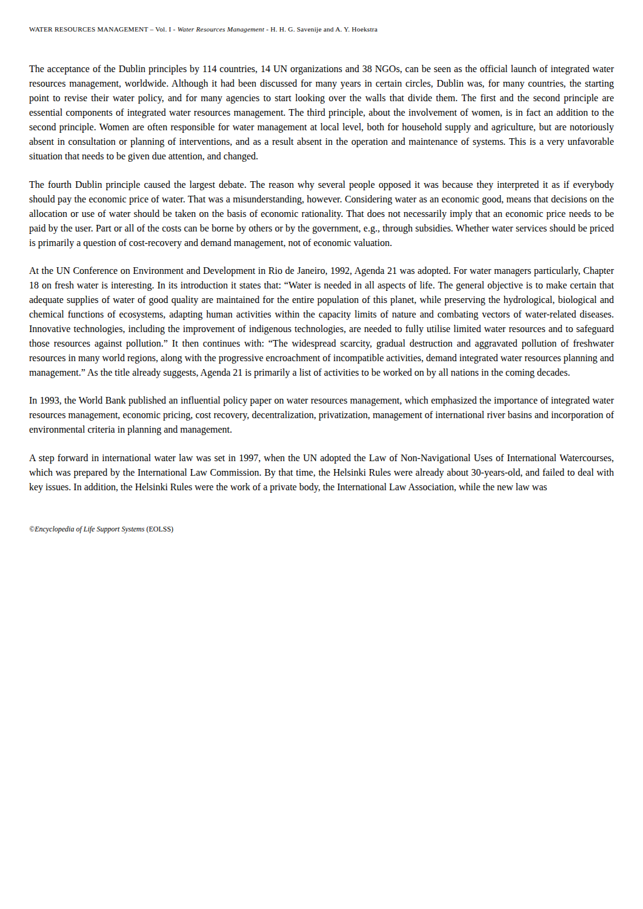WATER RESOURCES MANAGEMENT – Vol. I - Water Resources Management - H. H. G. Savenije and A. Y. Hoekstra
The acceptance of the Dublin principles by 114 countries, 14 UN organizations and 38 NGOs, can be seen as the official launch of integrated water resources management, worldwide. Although it had been discussed for many years in certain circles, Dublin was, for many countries, the starting point to revise their water policy, and for many agencies to start looking over the walls that divide them. The first and the second principle are essential components of integrated water resources management. The third principle, about the involvement of women, is in fact an addition to the second principle. Women are often responsible for water management at local level, both for household supply and agriculture, but are notoriously absent in consultation or planning of interventions, and as a result absent in the operation and maintenance of systems. This is a very unfavorable situation that needs to be given due attention, and changed.
The fourth Dublin principle caused the largest debate. The reason why several people opposed it was because they interpreted it as if everybody should pay the economic price of water. That was a misunderstanding, however. Considering water as an economic good, means that decisions on the allocation or use of water should be taken on the basis of economic rationality. That does not necessarily imply that an economic price needs to be paid by the user. Part or all of the costs can be borne by others or by the government, e.g., through subsidies. Whether water services should be priced is primarily a question of cost-recovery and demand management, not of economic valuation.
At the UN Conference on Environment and Development in Rio de Janeiro, 1992, Agenda 21 was adopted. For water managers particularly, Chapter 18 on fresh water is interesting. In its introduction it states that: “Water is needed in all aspects of life. The general objective is to make certain that adequate supplies of water of good quality are maintained for the entire population of this planet, while preserving the hydrological, biological and chemical functions of ecosystems, adapting human activities within the capacity limits of nature and combating vectors of water-related diseases. Innovative technologies, including the improvement of indigenous technologies, are needed to fully utilise limited water resources and to safeguard those resources against pollution.” It then continues with: “The widespread scarcity, gradual destruction and aggravated pollution of freshwater resources in many world regions, along with the progressive encroachment of incompatible activities, demand integrated water resources planning and management.” As the title already suggests, Agenda 21 is primarily a list of activities to be worked on by all nations in the coming decades.
In 1993, the World Bank published an influential policy paper on water resources management, which emphasized the importance of integrated water resources management, economic pricing, cost recovery, decentralization, privatization, management of international river basins and incorporation of environmental criteria in planning and management.
A step forward in international water law was set in 1997, when the UN adopted the Law of Non-Navigational Uses of International Watercourses, which was prepared by the International Law Commission. By that time, the Helsinki Rules were already about 30-years-old, and failed to deal with key issues. In addition, the Helsinki Rules were the work of a private body, the International Law Association, while the new law was
©Encyclopedia of Life Support Systems (EOLSS)